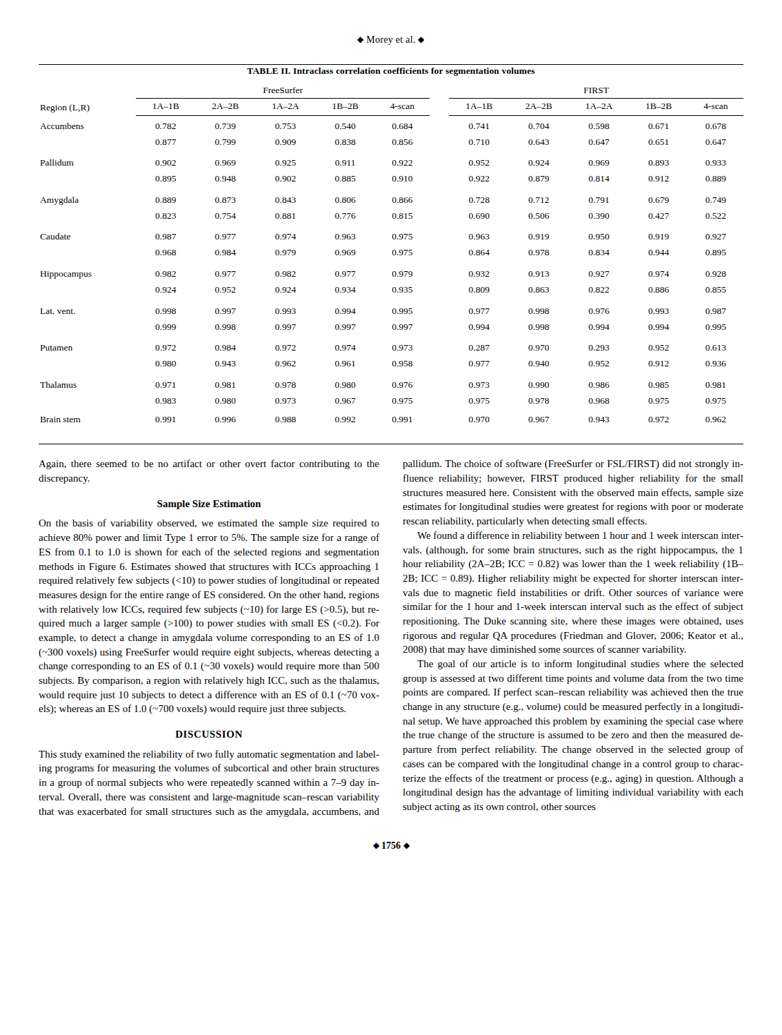◆ Morey et al. ◆
TABLE II. Intraclass correlation coefficients for segmentation volumes
| Region (L,R) | FreeSurfer | | FIRST |
| --- | --- | --- | --- |
| 1A–1B | 2A–2B | 1A–2A | 1B–2B | 4-scan | 1A–1B | 2A–2B | 1A–2A | 1B–2B | 4-scan |
| Accumbens | 0.782 | 0.739 | 0.753 | 0.540 | 0.684 | | 0.741 | 0.704 | 0.598 | 0.671 | 0.678 |
| | 0.877 | 0.799 | 0.909 | 0.838 | 0.856 | | 0.710 | 0.643 | 0.647 | 0.651 | 0.647 |
| Pallidum | 0.902 | 0.969 | 0.925 | 0.911 | 0.922 | | 0.952 | 0.924 | 0.969 | 0.893 | 0.933 |
| | 0.895 | 0.948 | 0.902 | 0.885 | 0.910 | | 0.922 | 0.879 | 0.814 | 0.912 | 0.889 |
| Amygdala | 0.889 | 0.873 | 0.843 | 0.806 | 0.866 | | 0.728 | 0.712 | 0.791 | 0.679 | 0.749 |
| | 0.823 | 0.754 | 0.881 | 0.776 | 0.815 | | 0.690 | 0.506 | 0.390 | 0.427 | 0.522 |
| Caudate | 0.987 | 0.977 | 0.974 | 0.963 | 0.975 | | 0.963 | 0.919 | 0.950 | 0.919 | 0.927 |
| | 0.968 | 0.984 | 0.979 | 0.969 | 0.975 | | 0.864 | 0.978 | 0.834 | 0.944 | 0.895 |
| Hippocampus | 0.982 | 0.977 | 0.982 | 0.977 | 0.979 | | 0.932 | 0.913 | 0.927 | 0.974 | 0.928 |
| | 0.924 | 0.952 | 0.924 | 0.934 | 0.935 | | 0.809 | 0.863 | 0.822 | 0.886 | 0.855 |
| Lat. vent. | 0.998 | 0.997 | 0.993 | 0.994 | 0.995 | | 0.977 | 0.998 | 0.976 | 0.993 | 0.987 |
| | 0.999 | 0.998 | 0.997 | 0.997 | 0.997 | | 0.994 | 0.998 | 0.994 | 0.994 | 0.995 |
| Putamen | 0.972 | 0.984 | 0.972 | 0.974 | 0.973 | | 0.287 | 0.970 | 0.293 | 0.952 | 0.613 |
| | 0.980 | 0.943 | 0.962 | 0.961 | 0.958 | | 0.977 | 0.940 | 0.952 | 0.912 | 0.936 |
| Thalamus | 0.971 | 0.981 | 0.978 | 0.980 | 0.976 | | 0.973 | 0.990 | 0.986 | 0.985 | 0.981 |
| | 0.983 | 0.980 | 0.973 | 0.967 | 0.975 | | 0.975 | 0.978 | 0.968 | 0.975 | 0.975 |
| Brain stem | 0.991 | 0.996 | 0.988 | 0.992 | 0.991 | | 0.970 | 0.967 | 0.943 | 0.972 | 0.962 |
Again, there seemed to be no artifact or other overt factor contributing to the discrepancy.
Sample Size Estimation
On the basis of variability observed, we estimated the sample size required to achieve 80% power and limit Type 1 error to 5%. The sample size for a range of ES from 0.1 to 1.0 is shown for each of the selected regions and segmentation methods in Figure 6. Estimates showed that structures with ICCs approaching 1 required relatively few subjects (<10) to power studies of longitudinal or repeated measures design for the entire range of ES considered. On the other hand, regions with relatively low ICCs, required few subjects (~10) for large ES (>0.5), but required much a larger sample (>100) to power studies with small ES (<0.2). For example, to detect a change in amygdala volume corresponding to an ES of 1.0 (~300 voxels) using FreeSurfer would require eight subjects, whereas detecting a change corresponding to an ES of 0.1 (~30 voxels) would require more than 500 subjects. By comparison, a region with relatively high ICC, such as the thalamus, would require just 10 subjects to detect a difference with an ES of 0.1 (~70 voxels); whereas an ES of 1.0 (~700 voxels) would require just three subjects.
DISCUSSION
This study examined the reliability of two fully automatic segmentation and labeling programs for measuring the volumes of subcortical and other brain structures in a group of normal subjects who were repeatedly scanned within a 7–9 day interval. Overall, there was consistent and large-magnitude scan–rescan variability that was exacerbated for small structures such as the amygdala, accumbens, and pallidum. The choice of software (FreeSurfer or FSL/FIRST) did not strongly influence reliability; however, FIRST produced higher reliability for the small structures measured here. Consistent with the observed main effects, sample size estimates for longitudinal studies were greatest for regions with poor or moderate rescan reliability, particularly when detecting small effects.
We found a difference in reliability between 1 hour and 1 week interscan intervals. (although, for some brain structures, such as the right hippocampus, the 1 hour reliability (2A–2B; ICC = 0.82) was lower than the 1 week reliability (1B–2B; ICC = 0.89). Higher reliability might be expected for shorter interscan intervals due to magnetic field instabilities or drift. Other sources of variance were similar for the 1 hour and 1-week interscan interval such as the effect of subject repositioning. The Duke scanning site, where these images were obtained, uses rigorous and regular QA procedures (Friedman and Glover, 2006; Keator et al., 2008) that may have diminished some sources of scanner variability.
The goal of our article is to inform longitudinal studies where the selected group is assessed at two different time points and volume data from the two time points are compared. If perfect scan–rescan reliability was achieved then the true change in any structure (e.g., volume) could be measured perfectly in a longitudinal setup. We have approached this problem by examining the special case where the true change of the structure is assumed to be zero and then the measured departure from perfect reliability. The change observed in the selected group of cases can be compared with the longitudinal change in a control group to characterize the effects of the treatment or process (e.g., aging) in question. Although a longitudinal design has the advantage of limiting individual variability with each subject acting as its own control, other sources
◆ 1756 ◆